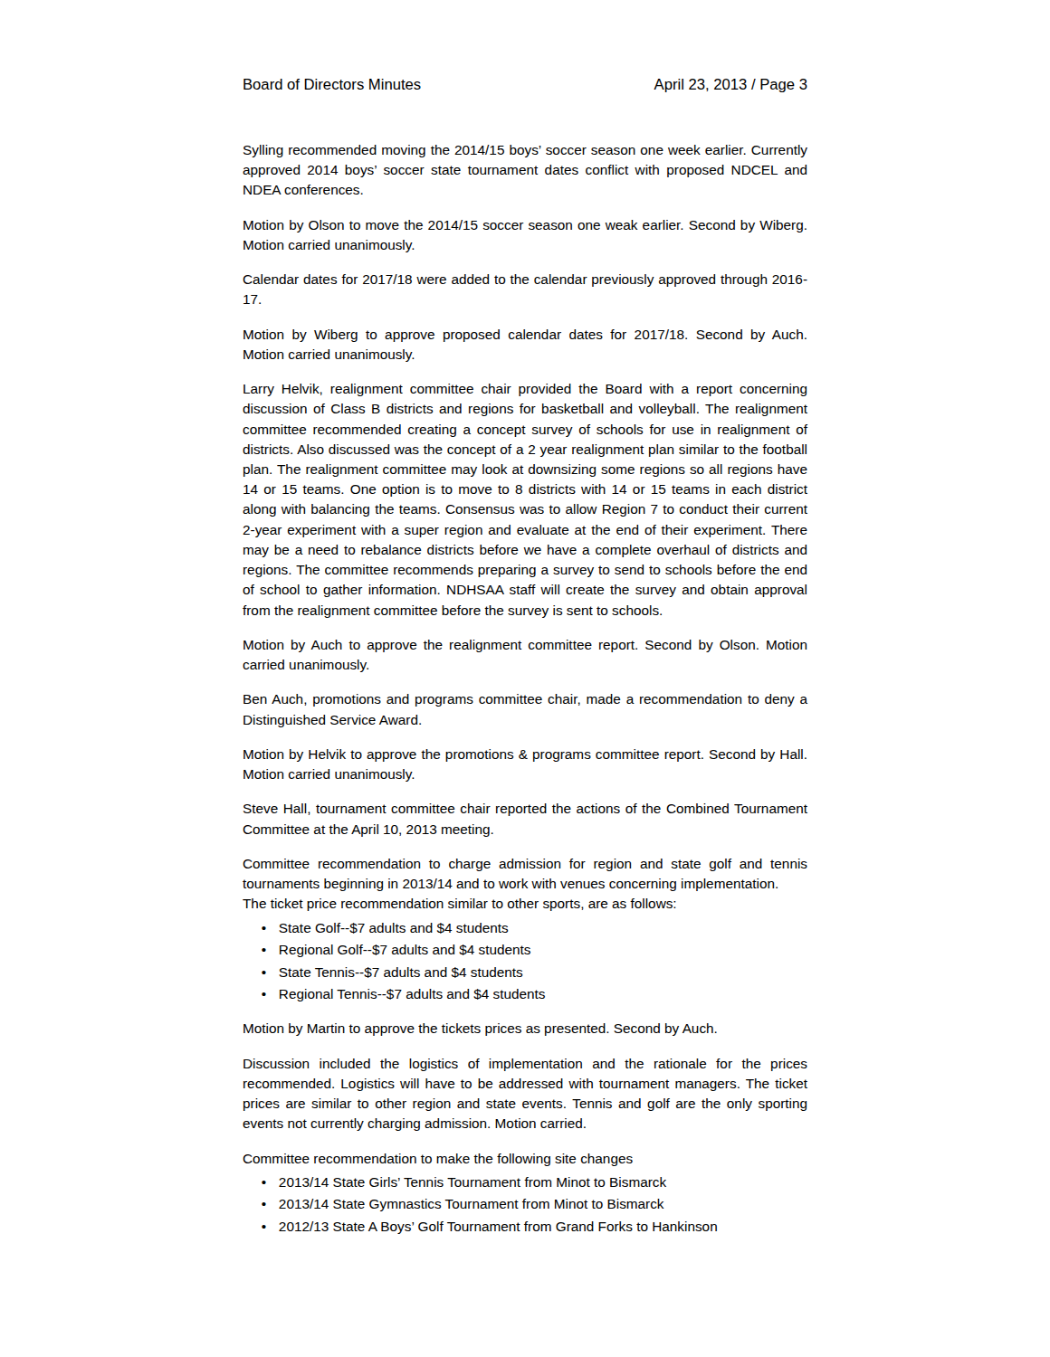Board of Directors Minutes
April 23, 2013 / Page 3
Sylling recommended moving the 2014/15 boys’ soccer season one week earlier. Currently approved 2014 boys’ soccer state tournament dates conflict with proposed NDCEL and NDEA conferences.
Motion by Olson to move the 2014/15 soccer season one weak earlier. Second by Wiberg. Motion carried unanimously.
Calendar dates for 2017/18 were added to the calendar previously approved through 2016-17.
Motion by Wiberg to approve proposed calendar dates for 2017/18. Second by Auch. Motion carried unanimously.
Larry Helvik, realignment committee chair provided the Board with a report concerning discussion of Class B districts and regions for basketball and volleyball. The realignment committee recommended creating a concept survey of schools for use in realignment of districts. Also discussed was the concept of a 2 year realignment plan similar to the football plan. The realignment committee may look at downsizing some regions so all regions have 14 or 15 teams. One option is to move to 8 districts with 14 or 15 teams in each district along with balancing the teams. Consensus was to allow Region 7 to conduct their current 2-year experiment with a super region and evaluate at the end of their experiment. There may be a need to rebalance districts before we have a complete overhaul of districts and regions. The committee recommends preparing a survey to send to schools before the end of school to gather information. NDHSAA staff will create the survey and obtain approval from the realignment committee before the survey is sent to schools.
Motion by Auch to approve the realignment committee report. Second by Olson. Motion carried unanimously.
Ben Auch, promotions and programs committee chair, made a recommendation to deny a Distinguished Service Award.
Motion by Helvik to approve the promotions & programs committee report. Second by Hall. Motion carried unanimously.
Steve Hall, tournament committee chair reported the actions of the Combined Tournament Committee at the April 10, 2013 meeting.
Committee recommendation to charge admission for region and state golf and tennis tournaments beginning in 2013/14 and to work with venues concerning implementation.
The ticket price recommendation similar to other sports, are as follows:
State Golf--$7 adults and $4 students
Regional Golf--$7 adults and $4 students
State Tennis--$7 adults and $4 students
Regional Tennis--$7 adults and $4 students
Motion by Martin to approve the tickets prices as presented. Second by Auch.
Discussion included the logistics of implementation and the rationale for the prices recommended. Logistics will have to be addressed with tournament managers. The ticket prices are similar to other region and state events. Tennis and golf are the only sporting events not currently charging admission. Motion carried.
Committee recommendation to make the following site changes
2013/14 State Girls’ Tennis Tournament from Minot to Bismarck
2013/14 State Gymnastics Tournament from Minot to Bismarck
2012/13 State A Boys’ Golf Tournament from Grand Forks to Hankinson